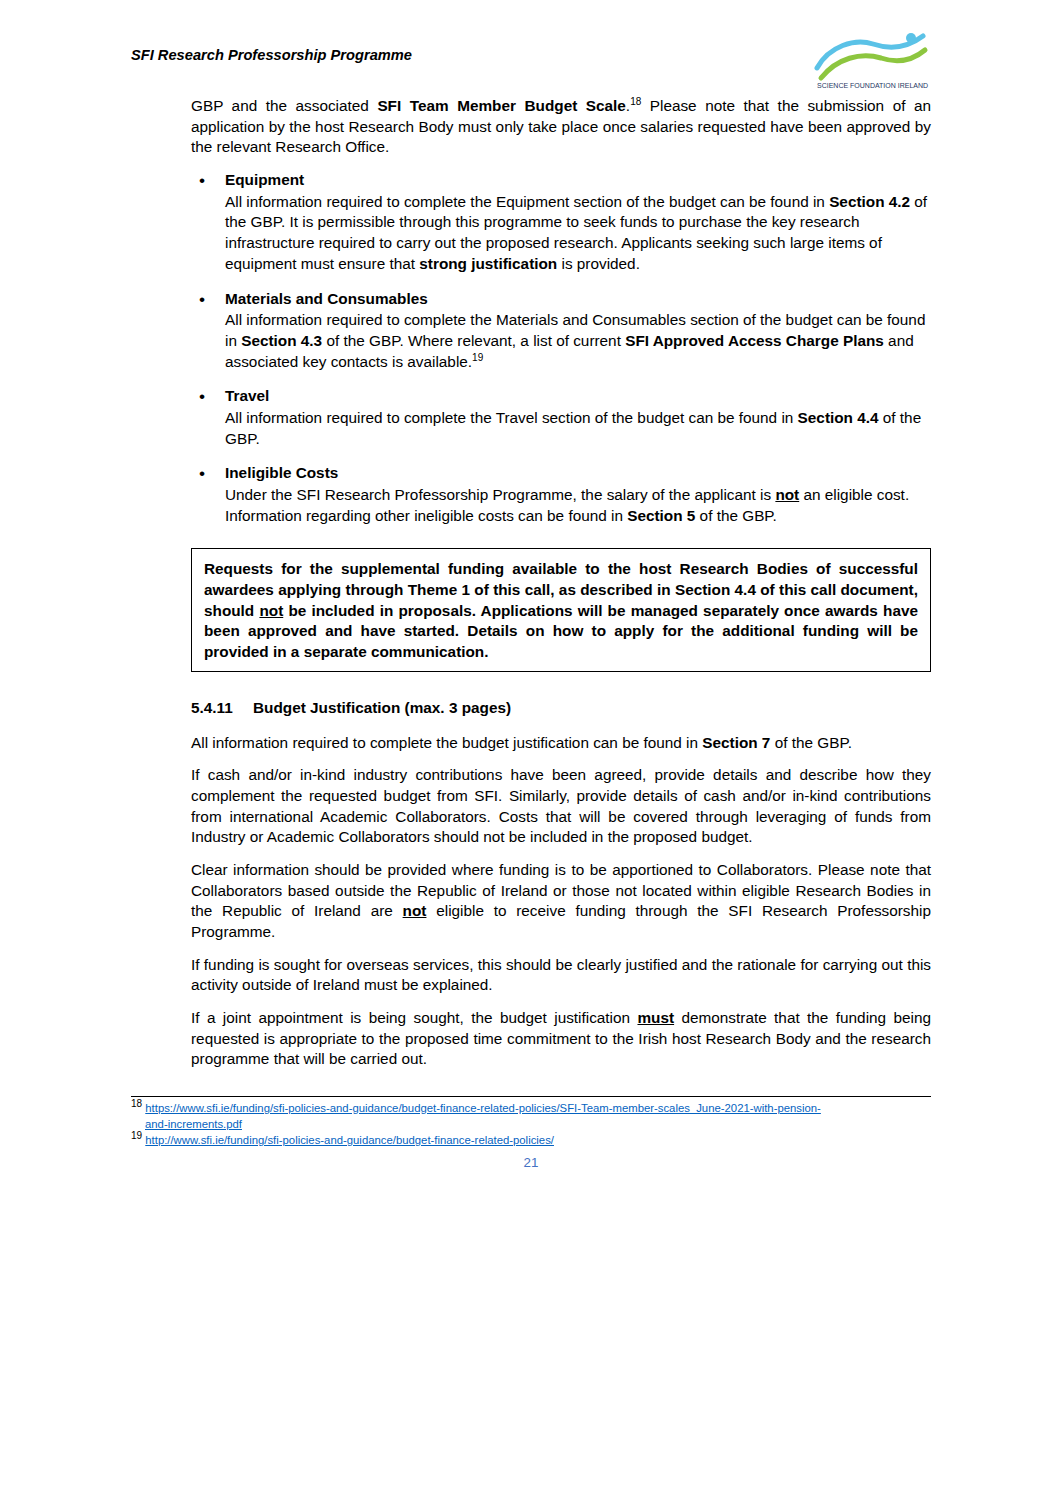SFI Research Professorship Programme
SCIENCE FOUNDATION IRELAND
GBP and the associated SFI Team Member Budget Scale.18 Please note that the submission of an application by the host Research Body must only take place once salaries requested have been approved by the relevant Research Office.
Equipment All information required to complete the Equipment section of the budget can be found in Section 4.2 of the GBP. It is permissible through this programme to seek funds to purchase the key research infrastructure required to carry out the proposed research. Applicants seeking such large items of equipment must ensure that strong justification is provided.
Materials and Consumables All information required to complete the Materials and Consumables section of the budget can be found in Section 4.3 of the GBP. Where relevant, a list of current SFI Approved Access Charge Plans and associated key contacts is available.19
Travel All information required to complete the Travel section of the budget can be found in Section 4.4 of the GBP.
Ineligible Costs Under the SFI Research Professorship Programme, the salary of the applicant is not an eligible cost. Information regarding other ineligible costs can be found in Section 5 of the GBP.
Requests for the supplemental funding available to the host Research Bodies of successful awardees applying through Theme 1 of this call, as described in Section 4.4 of this call document, should not be included in proposals. Applications will be managed separately once awards have been approved and have started. Details on how to apply for the additional funding will be provided in a separate communication.
5.4.11 Budget Justification (max. 3 pages)
All information required to complete the budget justification can be found in Section 7 of the GBP.
If cash and/or in-kind industry contributions have been agreed, provide details and describe how they complement the requested budget from SFI. Similarly, provide details of cash and/or in-kind contributions from international Academic Collaborators. Costs that will be covered through leveraging of funds from Industry or Academic Collaborators should not be included in the proposed budget.
Clear information should be provided where funding is to be apportioned to Collaborators. Please note that Collaborators based outside the Republic of Ireland or those not located within eligible Research Bodies in the Republic of Ireland are not eligible to receive funding through the SFI Research Professorship Programme.
If funding is sought for overseas services, this should be clearly justified and the rationale for carrying out this activity outside of Ireland must be explained.
If a joint appointment is being sought, the budget justification must demonstrate that the funding being requested is appropriate to the proposed time commitment to the Irish host Research Body and the research programme that will be carried out.
18 https://www.sfi.ie/funding/sfi-policies-and-guidance/budget-finance-related-policies/SFI-Team-member-scales_June-2021-with-pension-
and-increments.pdf
19 http://www.sfi.ie/funding/sfi-policies-and-guidance/budget-finance-related-policies/
21